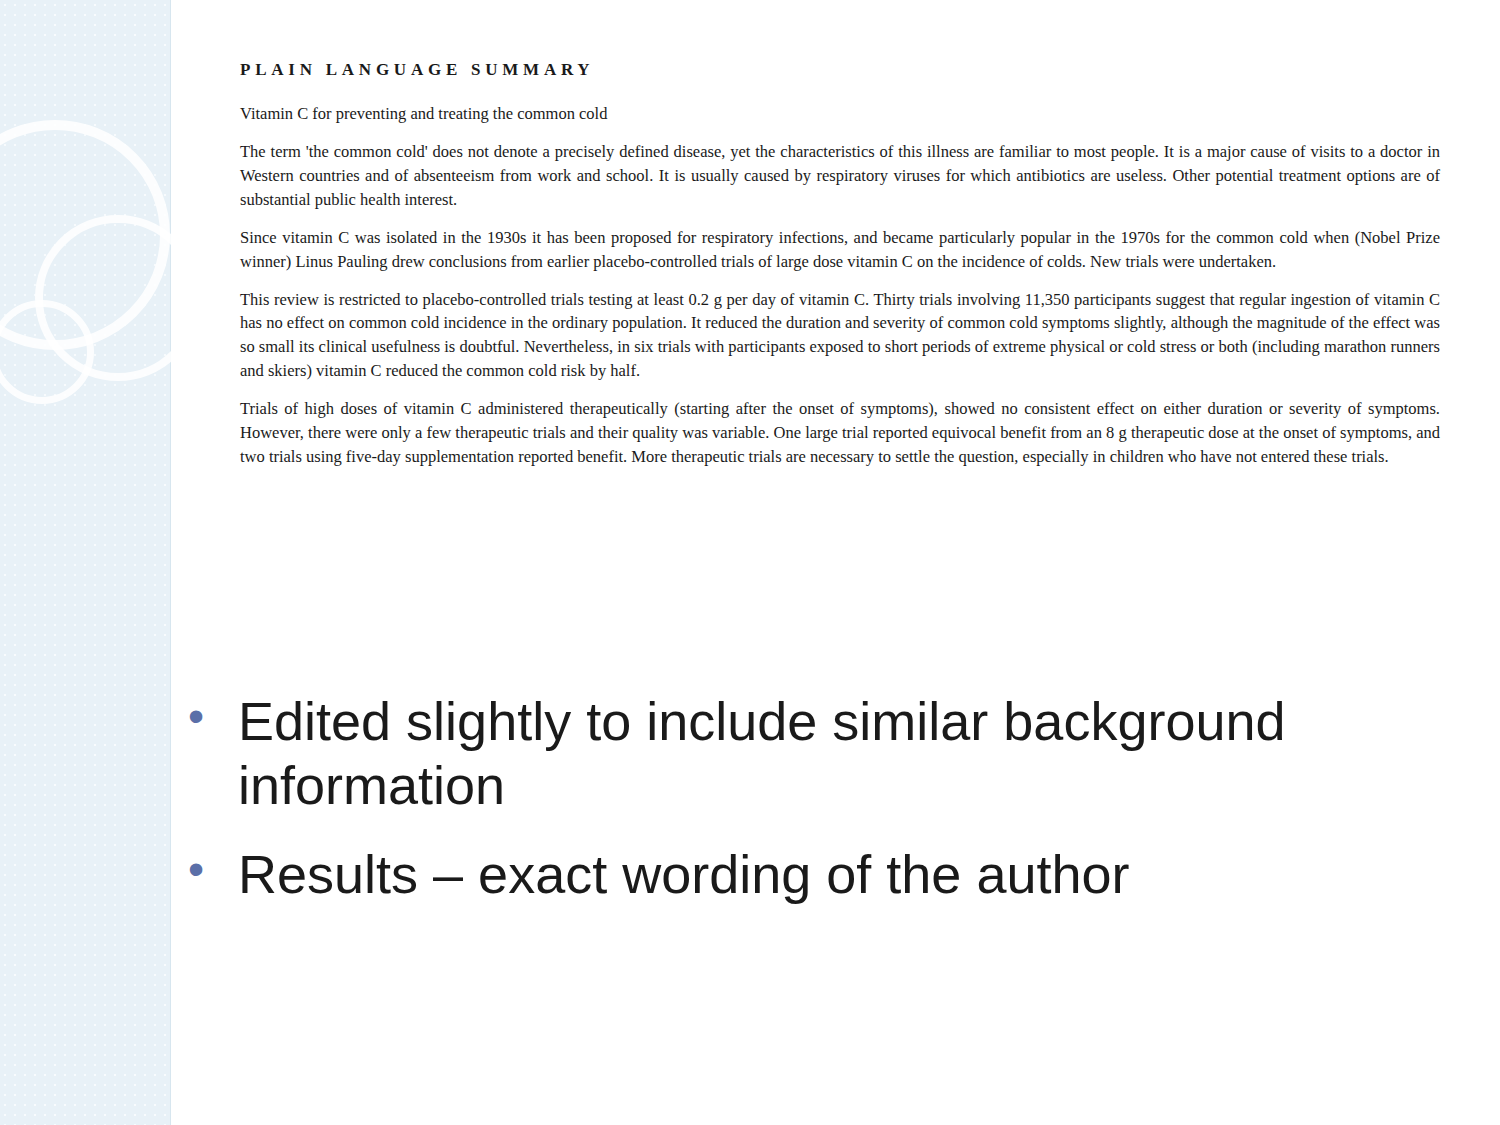Plain Language Summary
Vitamin C for preventing and treating the common cold
The term 'the common cold' does not denote a precisely defined disease, yet the characteristics of this illness are familiar to most people. It is a major cause of visits to a doctor in Western countries and of absenteeism from work and school. It is usually caused by respiratory viruses for which antibiotics are useless. Other potential treatment options are of substantial public health interest.
Since vitamin C was isolated in the 1930s it has been proposed for respiratory infections, and became particularly popular in the 1970s for the common cold when (Nobel Prize winner) Linus Pauling drew conclusions from earlier placebo-controlled trials of large dose vitamin C on the incidence of colds. New trials were undertaken.
This review is restricted to placebo-controlled trials testing at least 0.2 g per day of vitamin C. Thirty trials involving 11,350 participants suggest that regular ingestion of vitamin C has no effect on common cold incidence in the ordinary population. It reduced the duration and severity of common cold symptoms slightly, although the magnitude of the effect was so small its clinical usefulness is doubtful. Nevertheless, in six trials with participants exposed to short periods of extreme physical or cold stress or both (including marathon runners and skiers) vitamin C reduced the common cold risk by half.
Trials of high doses of vitamin C administered therapeutically (starting after the onset of symptoms), showed no consistent effect on either duration or severity of symptoms. However, there were only a few therapeutic trials and their quality was variable. One large trial reported equivocal benefit from an 8 g therapeutic dose at the onset of symptoms, and two trials using five-day supplementation reported benefit. More therapeutic trials are necessary to settle the question, especially in children who have not entered these trials.
Edited slightly to include similar background information
Results – exact wording of the author